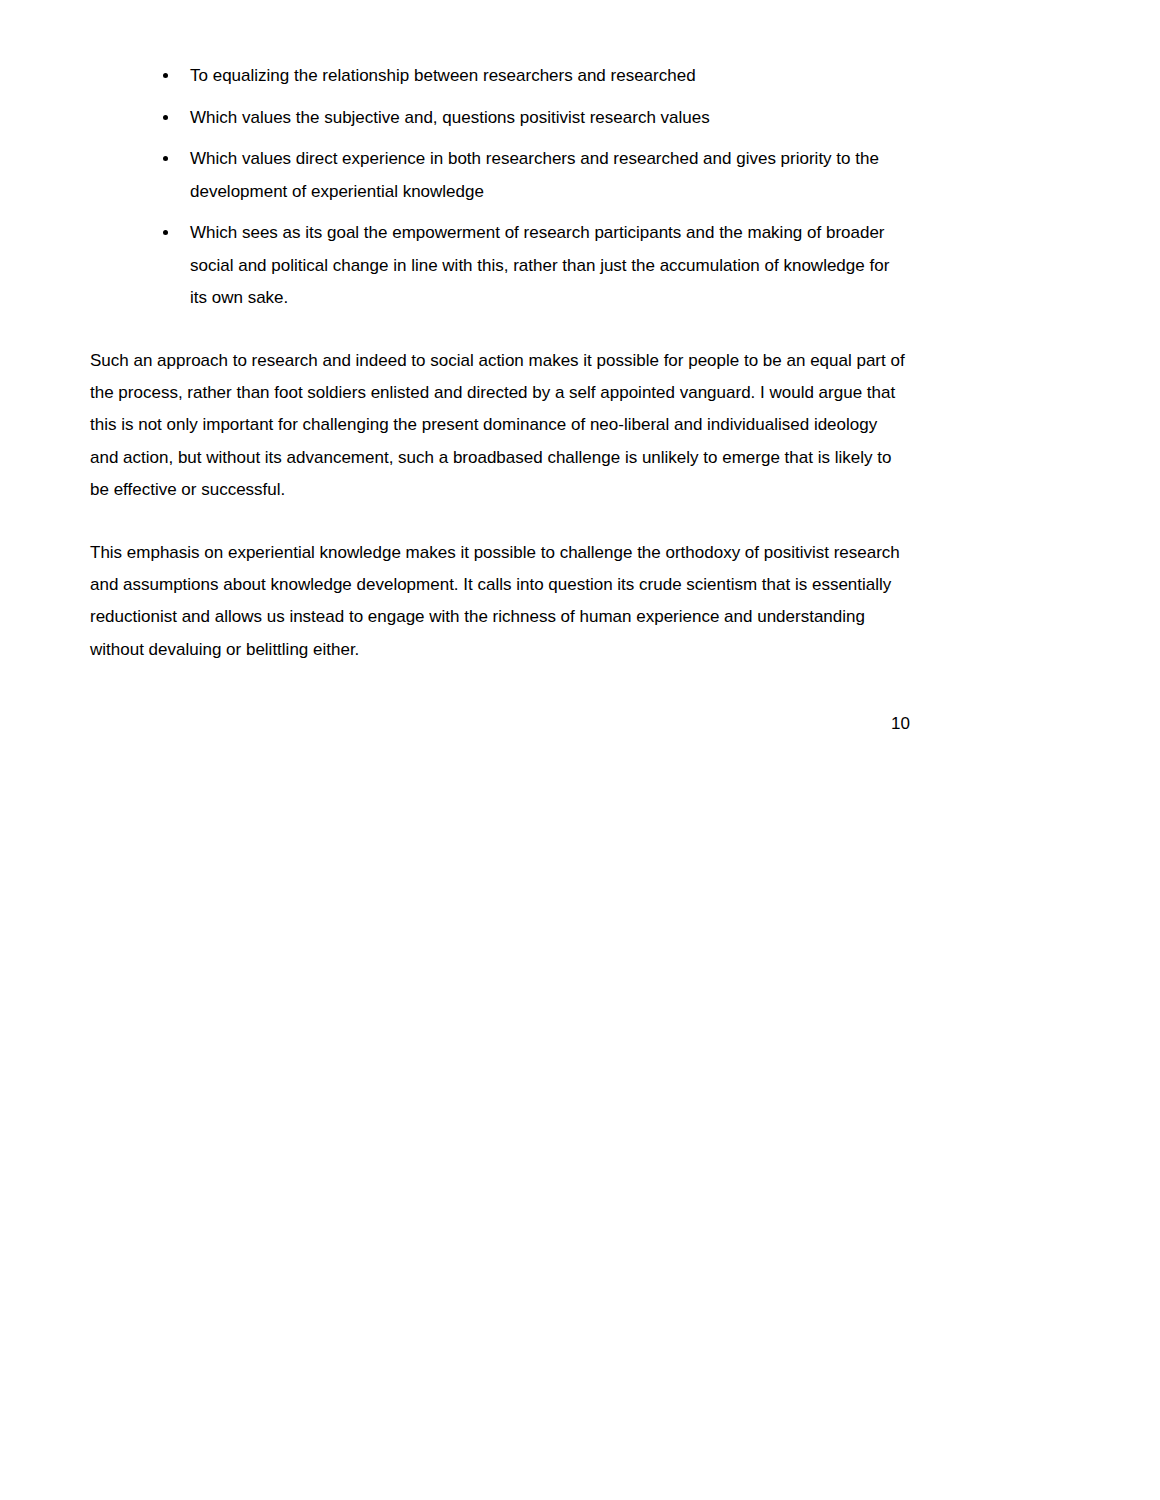To equalizing the relationship between researchers and researched
Which values the subjective and, questions positivist research values
Which values direct experience in both researchers and researched and gives priority to the development of experiential knowledge
Which sees as its goal the empowerment of research participants and the making of broader social and political change in line with this, rather than just the accumulation of knowledge for its own sake.
Such an approach to research and indeed to social action makes it possible for people to be an equal part of the process, rather than foot soldiers enlisted and directed by a self appointed vanguard. I would argue that this is not only important for challenging the present dominance of neo-liberal and individualised ideology and action, but without its advancement, such a broadbased challenge is unlikely to emerge that is likely to be effective or successful.
This emphasis on experiential knowledge makes it possible to challenge the orthodoxy of positivist research and assumptions about knowledge development. It calls into question its crude scientism that is essentially reductionist and allows us instead to engage with the richness of human experience and understanding without devaluing or belittling either.
10